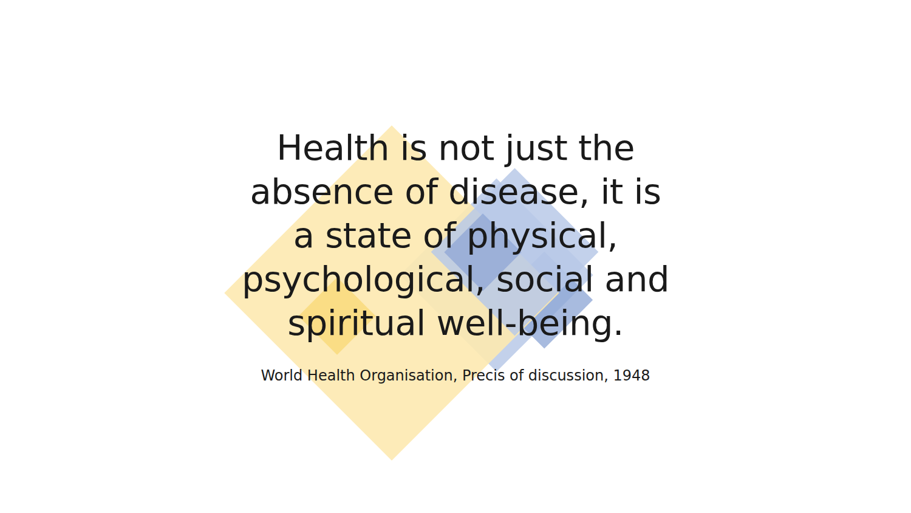Health is not just the absence of disease, it is a state of physical, psychological, social and spiritual well-being.
World Health Organisation, Precis of discussion, 1948